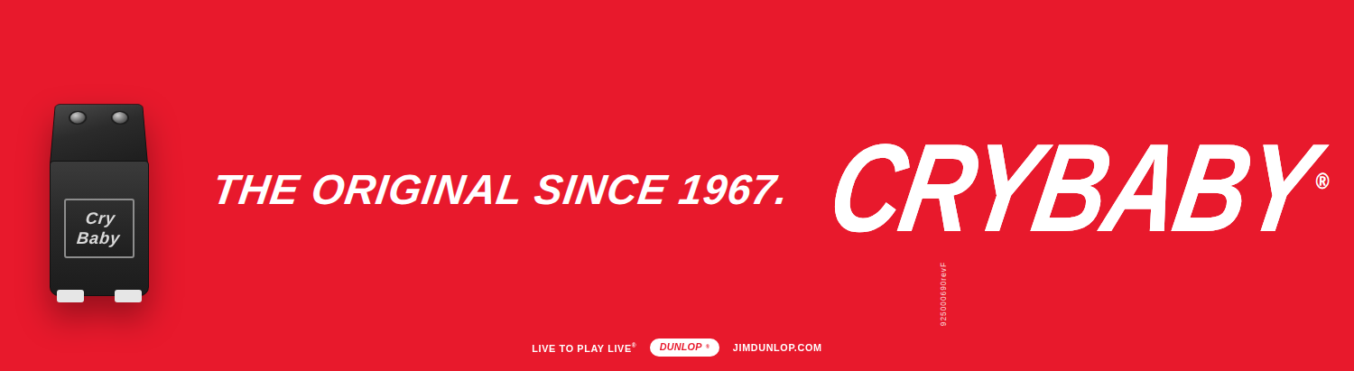Cry Baby
The Original Since 1967.
Crybaby®
925000690revF
Live to Play Live® Dunlop® jimdunlop.com